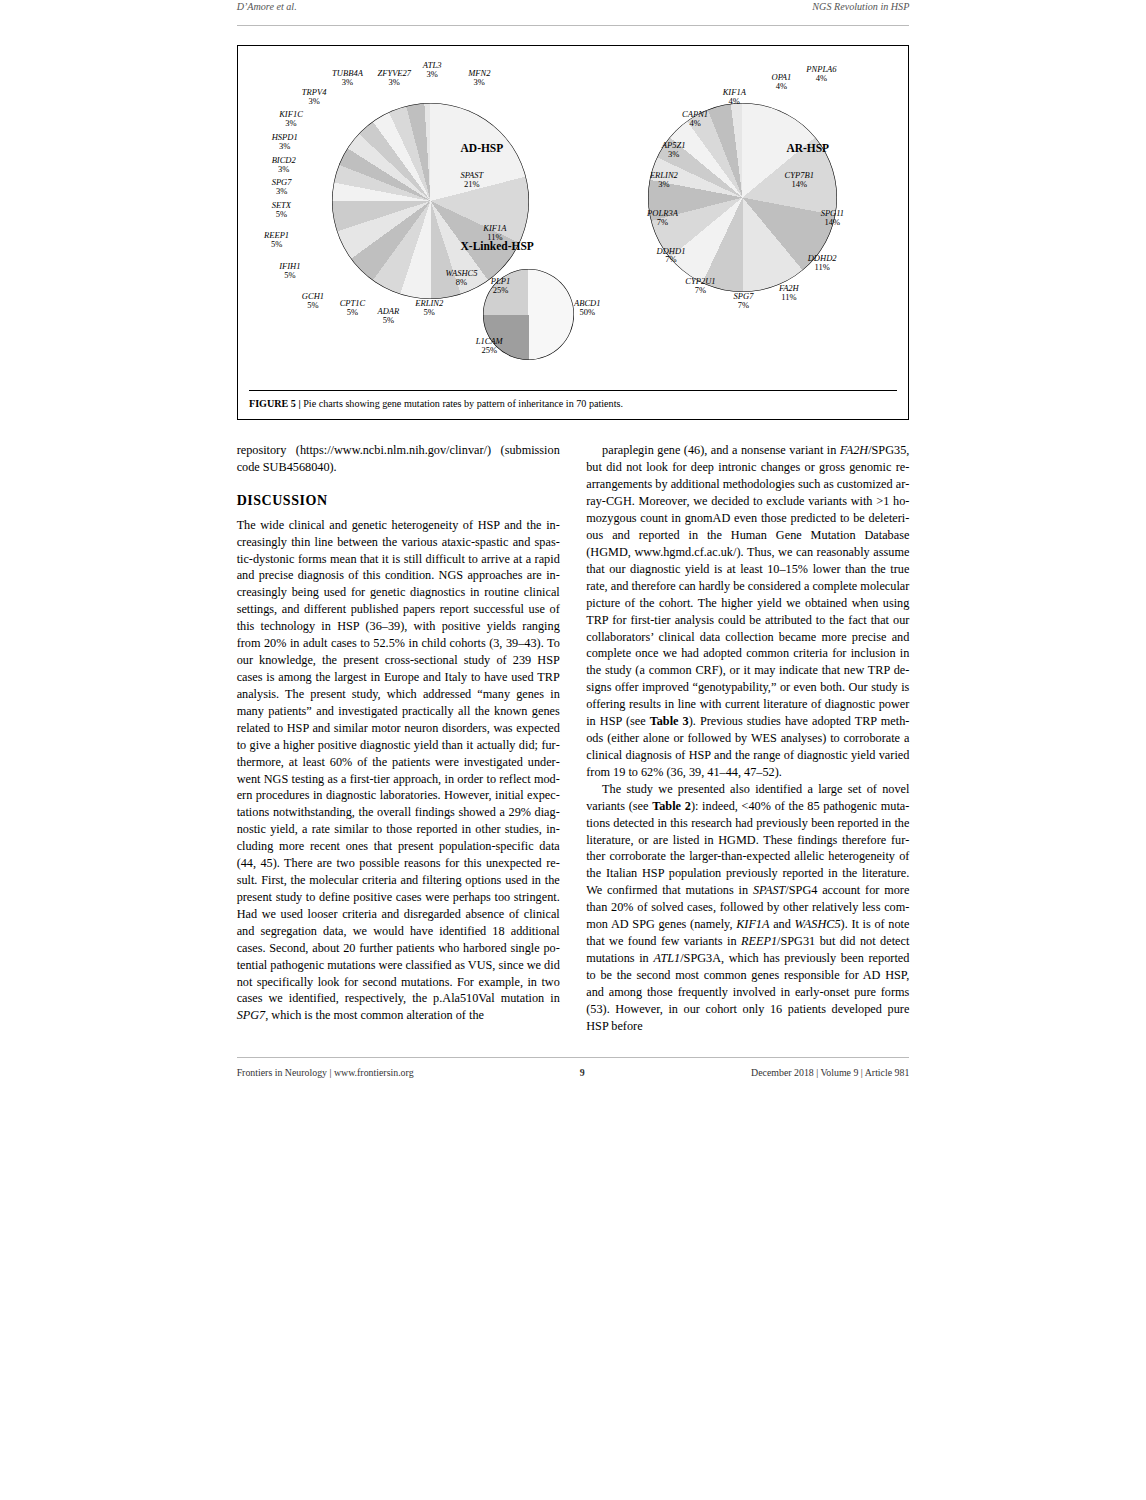D’Amore et al.
NGS Revolution in HSP
AD-HSP
SPAST
21%
KIF1A
11%
WASHC5
8%
ERLIN2
5%
ADAR
5%
CPT1C
5%
GCH1
5%
IFIH1
5%
REEP1
5%
SETX
5%
SPG7
3%
BICD2
3%
HSPD1
3%
KIF1C
3%
TRPV4
3%
TUBB4A
3%
ZFYVE27
3%
ATL3
3%
MFN2
3%
AR-HSP
CYP7B1
14%
SPG11
14%
DDHD2
11%
FA2H
11%
SPG7
7%
CYP2U1
7%
DDHD1
7%
POLR3A
7%
ERLIN2
3%
AP5Z1
3%
CAPN1
4%
KIF1A
4%
OPA1
4%
PNPLA6
4%
X-Linked-HSP
PLP1
25%
ABCD1
50%
L1CAM
25%
FIGURE 5 | Pie charts showing gene mutation rates by pattern of inheritance in 70 patients.
repository (https://www.ncbi.nlm.nih.gov/clinvar/) (submission code SUB4568040).
DISCUSSION
The wide clinical and genetic heterogeneity of HSP and the increasingly thin line between the various ataxic-spastic and spastic-dystonic forms mean that it is still difficult to arrive at a rapid and precise diagnosis of this condition. NGS approaches are increasingly being used for genetic diagnostics in routine clinical settings, and different published papers report successful use of this technology in HSP (36–39), with positive yields ranging from 20% in adult cases to 52.5% in child cohorts (3, 39–43). To our knowledge, the present cross-sectional study of 239 HSP cases is among the largest in Europe and Italy to have used TRP analysis. The present study, which addressed “many genes in many patients” and investigated practically all the known genes related to HSP and similar motor neuron disorders, was expected to give a higher positive diagnostic yield than it actually did; furthermore, at least 60% of the patients were investigated underwent NGS testing as a first-tier approach, in order to reflect modern procedures in diagnostic laboratories. However, initial expectations notwithstanding, the overall findings showed a 29% diagnostic yield, a rate similar to those reported in other studies, including more recent ones that present population-specific data (44, 45). There are two possible reasons for this unexpected result. First, the molecular criteria and filtering options used in the present study to define positive cases were perhaps too stringent. Had we used looser criteria and disregarded absence of clinical and segregation data, we would have identified 18 additional cases. Second, about 20 further patients who harbored single potential pathogenic mutations were classified as VUS, since we did not specifically look for second mutations. For example, in two cases we identified, respectively, the p.Ala510Val mutation in SPG7, which is the most common alteration of the
paraplegin gene (46), and a nonsense variant in FA2H/SPG35, but did not look for deep intronic changes or gross genomic rearrangements by additional methodologies such as customized array-CGH. Moreover, we decided to exclude variants with >1 homozygous count in gnomAD even those predicted to be deleterious and reported in the Human Gene Mutation Database (HGMD, www.hgmd.cf.ac.uk/). Thus, we can reasonably assume that our diagnostic yield is at least 10–15% lower than the true rate, and therefore can hardly be considered a complete molecular picture of the cohort. The higher yield we obtained when using TRP for first-tier analysis could be attributed to the fact that our collaborators’ clinical data collection became more precise and complete once we had adopted common criteria for inclusion in the study (a common CRF), or it may indicate that new TRP designs offer improved “genotypability,” or even both. Our study is offering results in line with current literature of diagnostic power in HSP (see Table 3). Previous studies have adopted TRP methods (either alone or followed by WES analyses) to corroborate a clinical diagnosis of HSP and the range of diagnostic yield varied from 19 to 62% (36, 39, 41–44, 47–52).
The study we presented also identified a large set of novel variants (see Table 2): indeed, <40% of the 85 pathogenic mutations detected in this research had previously been reported in the literature, or are listed in HGMD. These findings therefore further corroborate the larger-than-expected allelic heterogeneity of the Italian HSP population previously reported in the literature. We confirmed that mutations in SPAST/SPG4 account for more than 20% of solved cases, followed by other relatively less common AD SPG genes (namely, KIF1A and WASHC5). It is of note that we found few variants in REEP1/SPG31 but did not detect mutations in ATL1/SPG3A, which has previously been reported to be the second most common genes responsible for AD HSP, and among those frequently involved in early-onset pure forms (53). However, in our cohort only 16 patients developed pure HSP before
Frontiers in Neurology | www.frontiersin.org
9
December 2018 | Volume 9 | Article 981